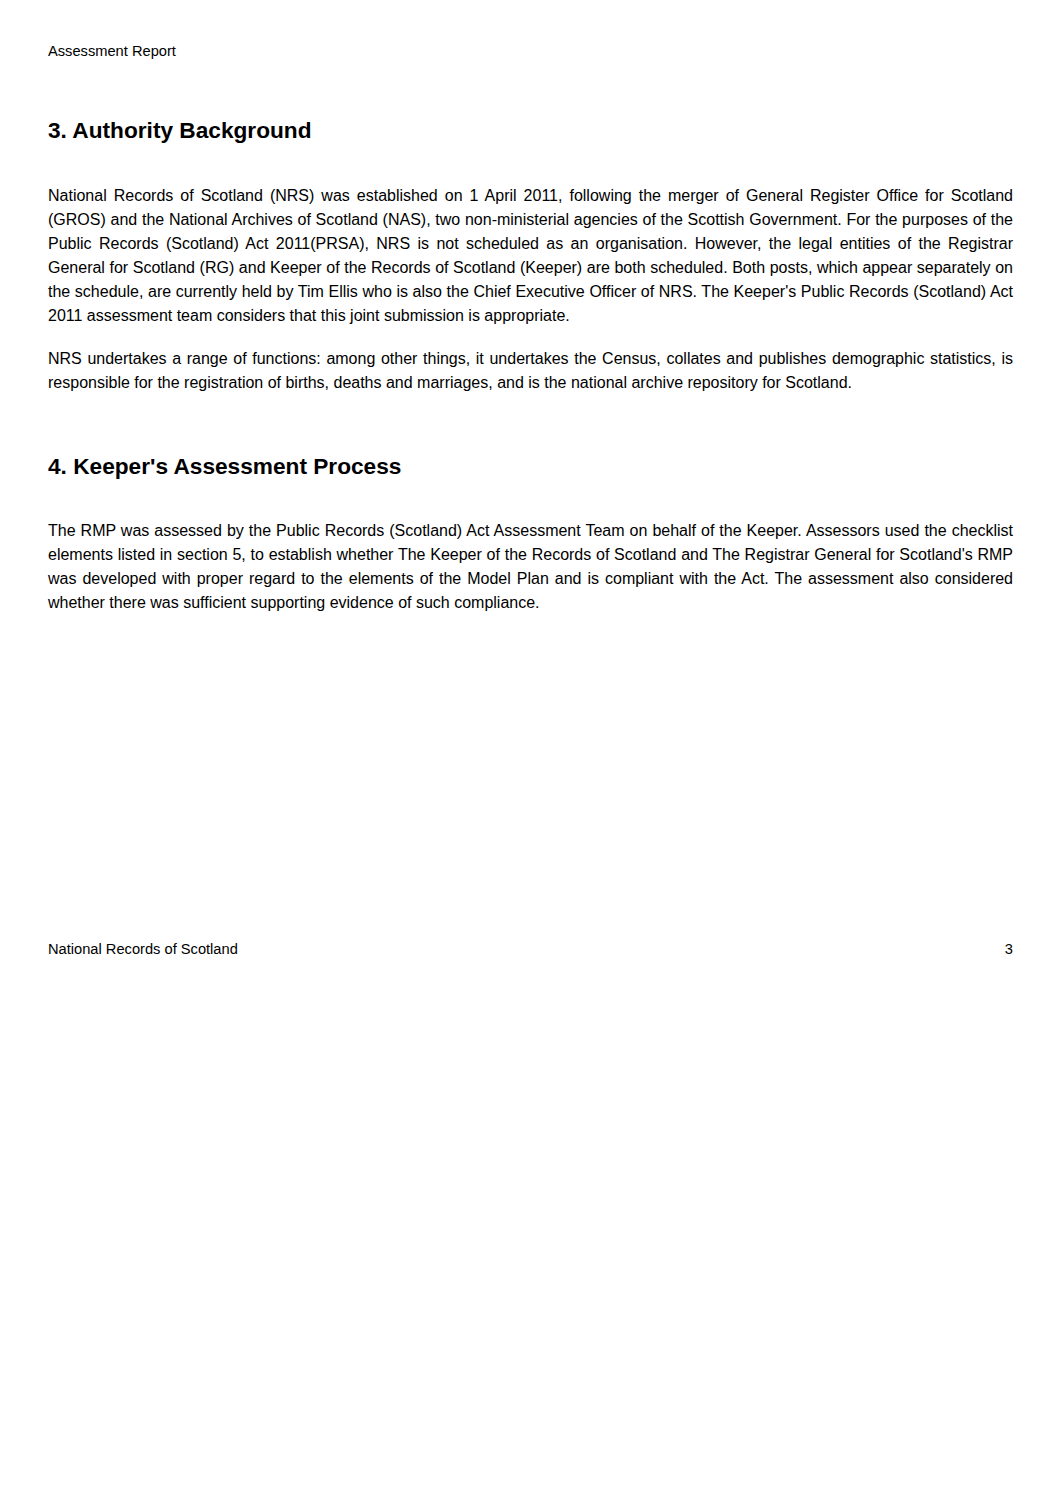Assessment Report
3. Authority Background
National Records of Scotland (NRS) was established on 1 April 2011, following the merger of General Register Office for Scotland (GROS) and the National Archives of Scotland (NAS), two non-ministerial agencies of the Scottish Government. For the purposes of the Public Records (Scotland) Act 2011(PRSA), NRS is not scheduled as an organisation. However, the legal entities of the Registrar General for Scotland (RG) and Keeper of the Records of Scotland (Keeper) are both scheduled. Both posts, which appear separately on the schedule, are currently held by Tim Ellis who is also the Chief Executive Officer of NRS. The Keeper's Public Records (Scotland) Act 2011 assessment team considers that this joint submission is appropriate.
NRS undertakes a range of functions: among other things, it undertakes the Census, collates and publishes demographic statistics, is responsible for the registration of births, deaths and marriages, and is the national archive repository for Scotland.
4. Keeper's Assessment Process
The RMP was assessed by the Public Records (Scotland) Act Assessment Team on behalf of the Keeper. Assessors used the checklist elements listed in section 5, to establish whether The Keeper of the Records of Scotland and The Registrar General for Scotland's RMP was developed with proper regard to the elements of the Model Plan and is compliant with the Act. The assessment also considered whether there was sufficient supporting evidence of such compliance.
National Records of Scotland 3